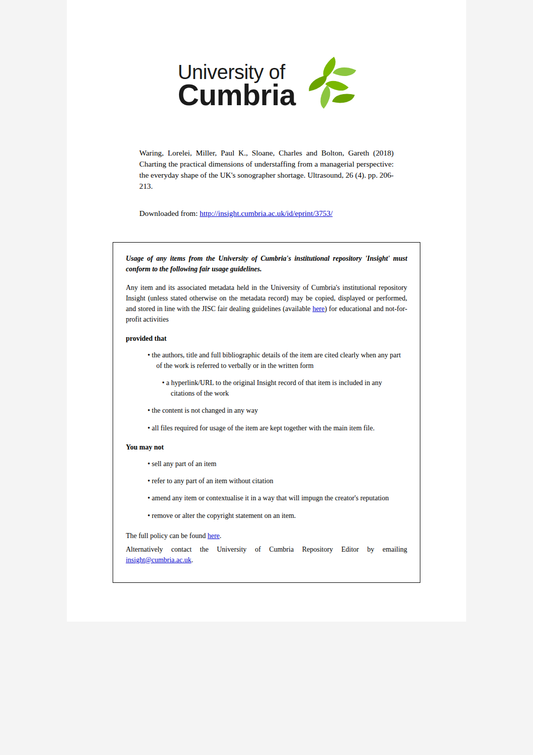University of Cumbria
Waring, Lorelei, Miller, Paul K., Sloane, Charles and Bolton, Gareth (2018) Charting the practical dimensions of understaffing from a managerial perspective: the everyday shape of the UK's sonographer shortage. Ultrasound, 26 (4). pp. 206-213.
Downloaded from: http://insight.cumbria.ac.uk/id/eprint/3753/
Usage of any items from the University of Cumbria's institutional repository 'Insight' must conform to the following fair usage guidelines.
Any item and its associated metadata held in the University of Cumbria's institutional repository Insight (unless stated otherwise on the metadata record) may be copied, displayed or performed, and stored in line with the JISC fair dealing guidelines (available here) for educational and not-for-profit activities
provided that
the authors, title and full bibliographic details of the item are cited clearly when any part of the work is referred to verbally or in the written form
a hyperlink/URL to the original Insight record of that item is included in any citations of the work
the content is not changed in any way
all files required for usage of the item are kept together with the main item file.
You may not
sell any part of an item
refer to any part of an item without citation
amend any item or contextualise it in a way that will impugn the creator's reputation
remove or alter the copyright statement on an item.
The full policy can be found here.
Alternatively contact the University of Cumbria Repository Editor by emailing insight@cumbria.ac.uk.